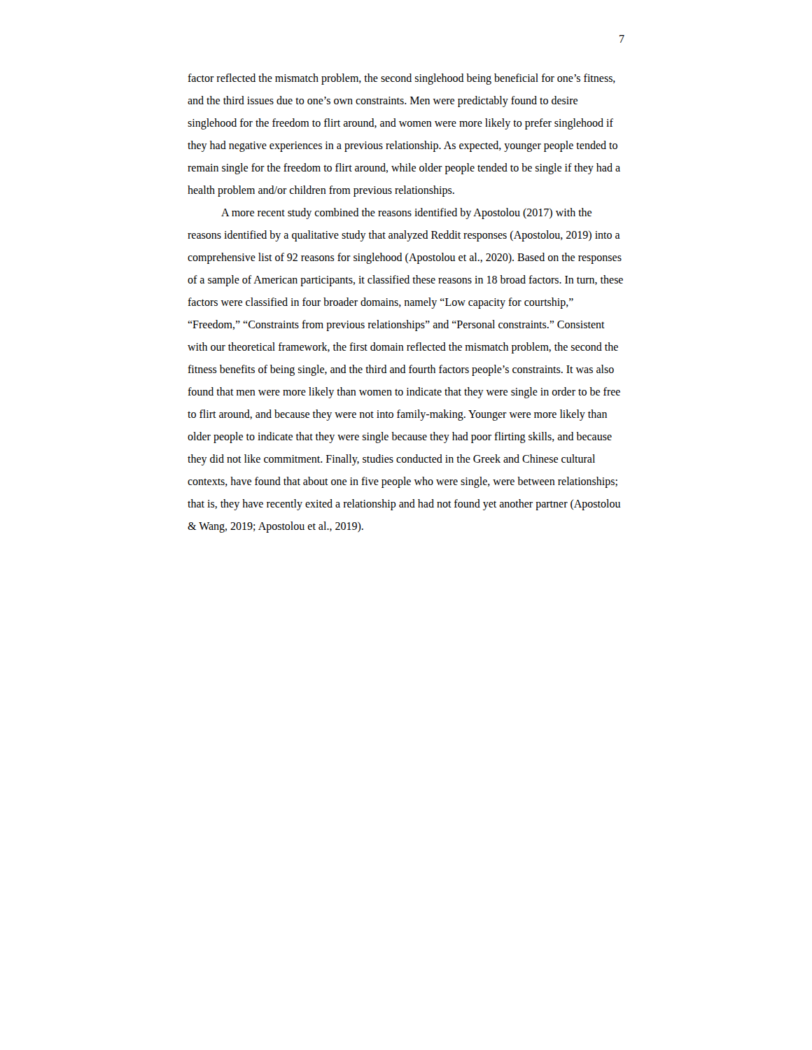7
factor reflected the mismatch problem, the second singlehood being beneficial for one’s fitness, and the third issues due to one’s own constraints. Men were predictably found to desire singlehood for the freedom to flirt around, and women were more likely to prefer singlehood if they had negative experiences in a previous relationship. As expected, younger people tended to remain single for the freedom to flirt around, while older people tended to be single if they had a health problem and/or children from previous relationships.
A more recent study combined the reasons identified by Apostolou (2017) with the reasons identified by a qualitative study that analyzed Reddit responses (Apostolou, 2019) into a comprehensive list of 92 reasons for singlehood (Apostolou et al., 2020). Based on the responses of a sample of American participants, it classified these reasons in 18 broad factors. In turn, these factors were classified in four broader domains, namely “Low capacity for courtship,” “Freedom,” “Constraints from previous relationships” and “Personal constraints.” Consistent with our theoretical framework, the first domain reflected the mismatch problem, the second the fitness benefits of being single, and the third and fourth factors people’s constraints. It was also found that men were more likely than women to indicate that they were single in order to be free to flirt around, and because they were not into family-making. Younger were more likely than older people to indicate that they were single because they had poor flirting skills, and because they did not like commitment. Finally, studies conducted in the Greek and Chinese cultural contexts, have found that about one in five people who were single, were between relationships; that is, they have recently exited a relationship and had not found yet another partner (Apostolou & Wang, 2019; Apostolou et al., 2019).